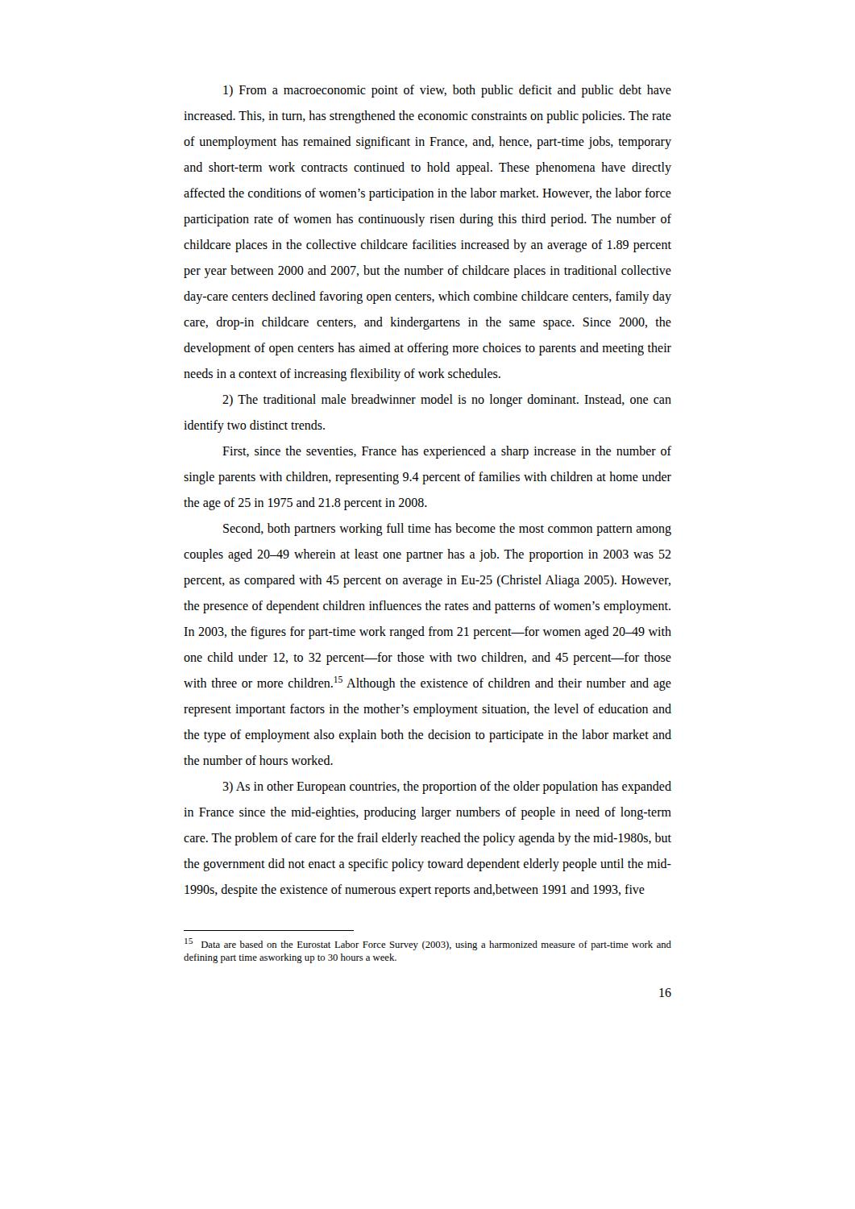1) From a macroeconomic point of view, both public deficit and public debt have increased. This, in turn, has strengthened the economic constraints on public policies. The rate of unemployment has remained significant in France, and, hence, part-time jobs, temporary and short-term work contracts continued to hold appeal. These phenomena have directly affected the conditions of women’s participation in the labor market. However, the labor force participation rate of women has continuously risen during this third period. The number of childcare places in the collective childcare facilities increased by an average of 1.89 percent per year between 2000 and 2007, but the number of childcare places in traditional collective day-care centers declined favoring open centers, which combine childcare centers, family day care, drop-in childcare centers, and kindergartens in the same space. Since 2000, the development of open centers has aimed at offering more choices to parents and meeting their needs in a context of increasing flexibility of work schedules.
2) The traditional male breadwinner model is no longer dominant. Instead, one can identify two distinct trends.
First, since the seventies, France has experienced a sharp increase in the number of single parents with children, representing 9.4 percent of families with children at home under the age of 25 in 1975 and 21.8 percent in 2008.
Second, both partners working full time has become the most common pattern among couples aged 20–49 wherein at least one partner has a job. The proportion in 2003 was 52 percent, as compared with 45 percent on average in Eu-25 (Christel Aliaga 2005). However, the presence of dependent children influences the rates and patterns of women’s employment. In 2003, the figures for part-time work ranged from 21 percent—for women aged 20–49 with one child under 12, to 32 percent—for those with two children, and 45 percent—for those with three or more children.15 Although the existence of children and their number and age represent important factors in the mother’s employment situation, the level of education and the type of employment also explain both the decision to participate in the labor market and the number of hours worked.
3) As in other European countries, the proportion of the older population has expanded in France since the mid-eighties, producing larger numbers of people in need of long-term care. The problem of care for the frail elderly reached the policy agenda by the mid-1980s, but the government did not enact a specific policy toward dependent elderly people until the mid-1990s, despite the existence of numerous expert reports and,between 1991 and 1993, five
15 Data are based on the Eurostat Labor Force Survey (2003), using a harmonized measure of part-time work and defining part time asworking up to 30 hours a week.
16